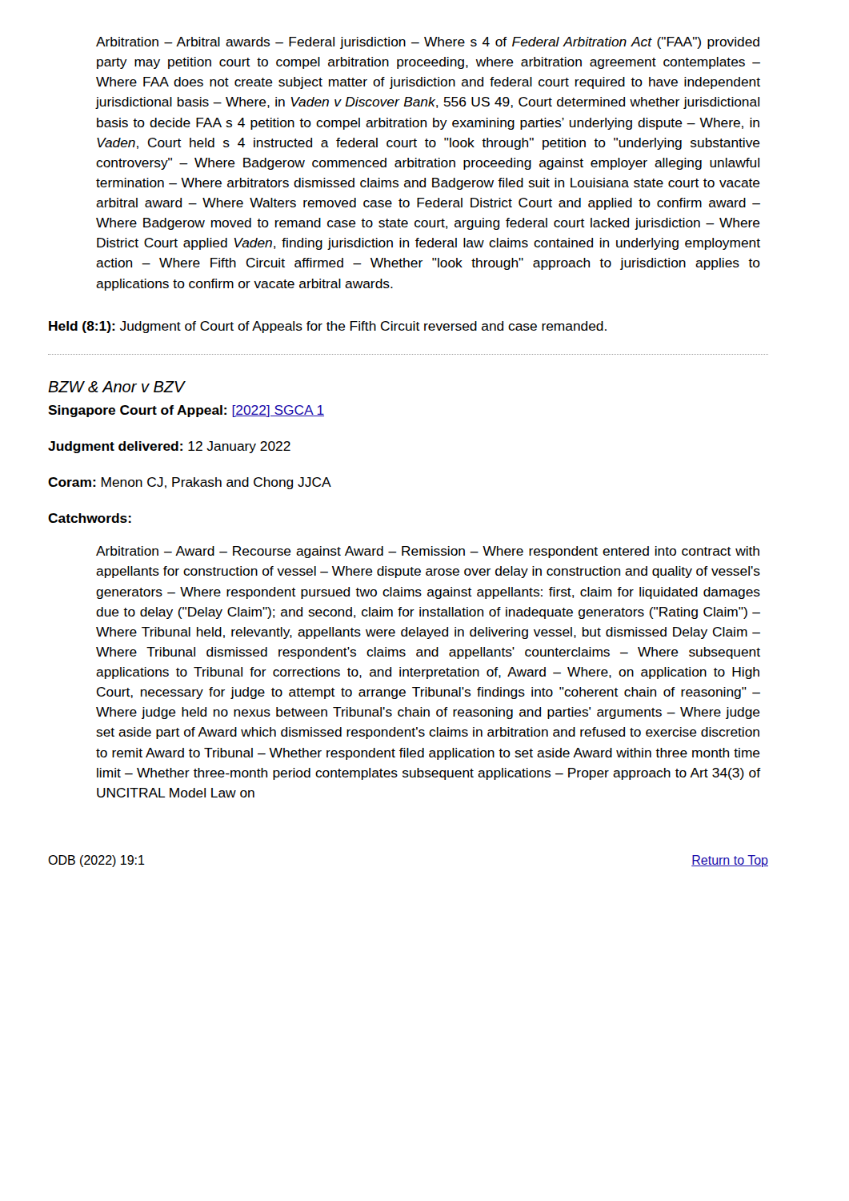Arbitration – Arbitral awards – Federal jurisdiction – Where s 4 of Federal Arbitration Act ("FAA") provided party may petition court to compel arbitration proceeding, where arbitration agreement contemplates – Where FAA does not create subject matter of jurisdiction and federal court required to have independent jurisdictional basis – Where, in Vaden v Discover Bank, 556 US 49, Court determined whether jurisdictional basis to decide FAA s 4 petition to compel arbitration by examining parties’ underlying dispute – Where, in Vaden, Court held s 4 instructed a federal court to "look through" petition to "underlying substantive controversy" – Where Badgerow commenced arbitration proceeding against employer alleging unlawful termination – Where arbitrators dismissed claims and Badgerow filed suit in Louisiana state court to vacate arbitral award – Where Walters removed case to Federal District Court and applied to confirm award – Where Badgerow moved to remand case to state court, arguing federal court lacked jurisdiction – Where District Court applied Vaden, finding jurisdiction in federal law claims contained in underlying employment action – Where Fifth Circuit affirmed – Whether "look through" approach to jurisdiction applies to applications to confirm or vacate arbitral awards.
Held (8:1): Judgment of Court of Appeals for the Fifth Circuit reversed and case remanded.
BZW & Anor v BZV
Singapore Court of Appeal: [2022] SGCA 1
Judgment delivered: 12 January 2022
Coram: Menon CJ, Prakash and Chong JJCA
Catchwords:
Arbitration – Award – Recourse against Award – Remission – Where respondent entered into contract with appellants for construction of vessel – Where dispute arose over delay in construction and quality of vessel's generators – Where respondent pursued two claims against appellants: first, claim for liquidated damages due to delay ("Delay Claim"); and second, claim for installation of inadequate generators ("Rating Claim") – Where Tribunal held, relevantly, appellants were delayed in delivering vessel, but dismissed Delay Claim – Where Tribunal dismissed respondent's claims and appellants' counterclaims – Where subsequent applications to Tribunal for corrections to, and interpretation of, Award – Where, on application to High Court, necessary for judge to attempt to arrange Tribunal's findings into "coherent chain of reasoning" – Where judge held no nexus between Tribunal's chain of reasoning and parties' arguments – Where judge set aside part of Award which dismissed respondent's claims in arbitration and refused to exercise discretion to remit Award to Tribunal – Whether respondent filed application to set aside Award within three month time limit – Whether three-month period contemplates subsequent applications – Proper approach to Art 34(3) of UNCITRAL Model Law on
ODB (2022) 19:1 Return to Top